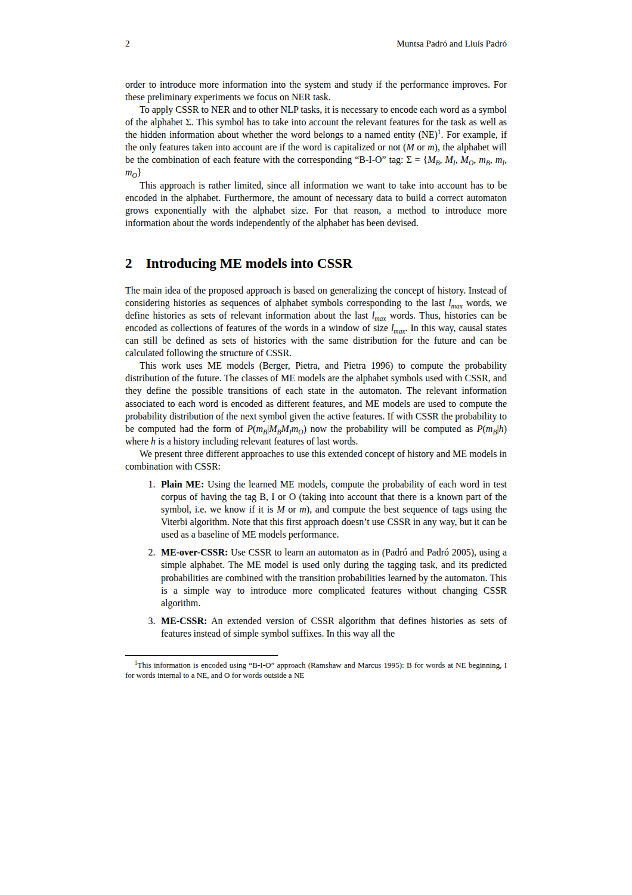2 Muntsa Padró and Lluís Padró
order to introduce more information into the system and study if the performance improves. For these preliminary experiments we focus on NER task.
To apply CSSR to NER and to other NLP tasks, it is necessary to encode each word as a symbol of the alphabet Σ. This symbol has to take into account the relevant features for the task as well as the hidden information about whether the word belongs to a named entity (NE)1. For example, if the only features taken into account are if the word is capitalized or not (M or m), the alphabet will be the combination of each feature with the corresponding “B-I-O” tag: Σ = {MB, MI, MO, mB, mI, mO}
This approach is rather limited, since all information we want to take into account has to be encoded in the alphabet. Furthermore, the amount of necessary data to build a correct automaton grows exponentially with the alphabet size. For that reason, a method to introduce more information about the words independently of the alphabet has been devised.
2 Introducing ME models into CSSR
The main idea of the proposed approach is based on generalizing the concept of history. Instead of considering histories as sequences of alphabet symbols corresponding to the last lmax words, we define histories as sets of relevant information about the last lmax words. Thus, histories can be encoded as collections of features of the words in a window of size lmax. In this way, causal states can still be defined as sets of histories with the same distribution for the future and can be calculated following the structure of CSSR.
This work uses ME models (Berger, Pietra, and Pietra 1996) to compute the probability distribution of the future. The classes of ME models are the alphabet symbols used with CSSR, and they define the possible transitions of each state in the automaton. The relevant information associated to each word is encoded as different features, and ME models are used to compute the probability distribution of the next symbol given the active features. If with CSSR the probability to be computed had the form of P(mB|MBMImO) now the probability will be computed as P(mB|h) where h is a history including relevant features of last words.
We present three different approaches to use this extended concept of history and ME models in combination with CSSR:
Plain ME: Using the learned ME models, compute the probability of each word in test corpus of having the tag B, I or O (taking into account that there is a known part of the symbol, i.e. we know if it is M or m), and compute the best sequence of tags using the Viterbi algorithm. Note that this first approach doesn’t use CSSR in any way, but it can be used as a baseline of ME models performance.
ME-over-CSSR: Use CSSR to learn an automaton as in (Padró and Padró 2005), using a simple alphabet. The ME model is used only during the tagging task, and its predicted probabilities are combined with the transition probabilities learned by the automaton. This is a simple way to introduce more complicated features without changing CSSR algorithm.
ME-CSSR: An extended version of CSSR algorithm that defines histories as sets of features instead of simple symbol suffixes. In this way all the
1This information is encoded using “B-I-O” approach (Ramshaw and Marcus 1995): B for words at NE beginning, I for words internal to a NE, and O for words outside a NE